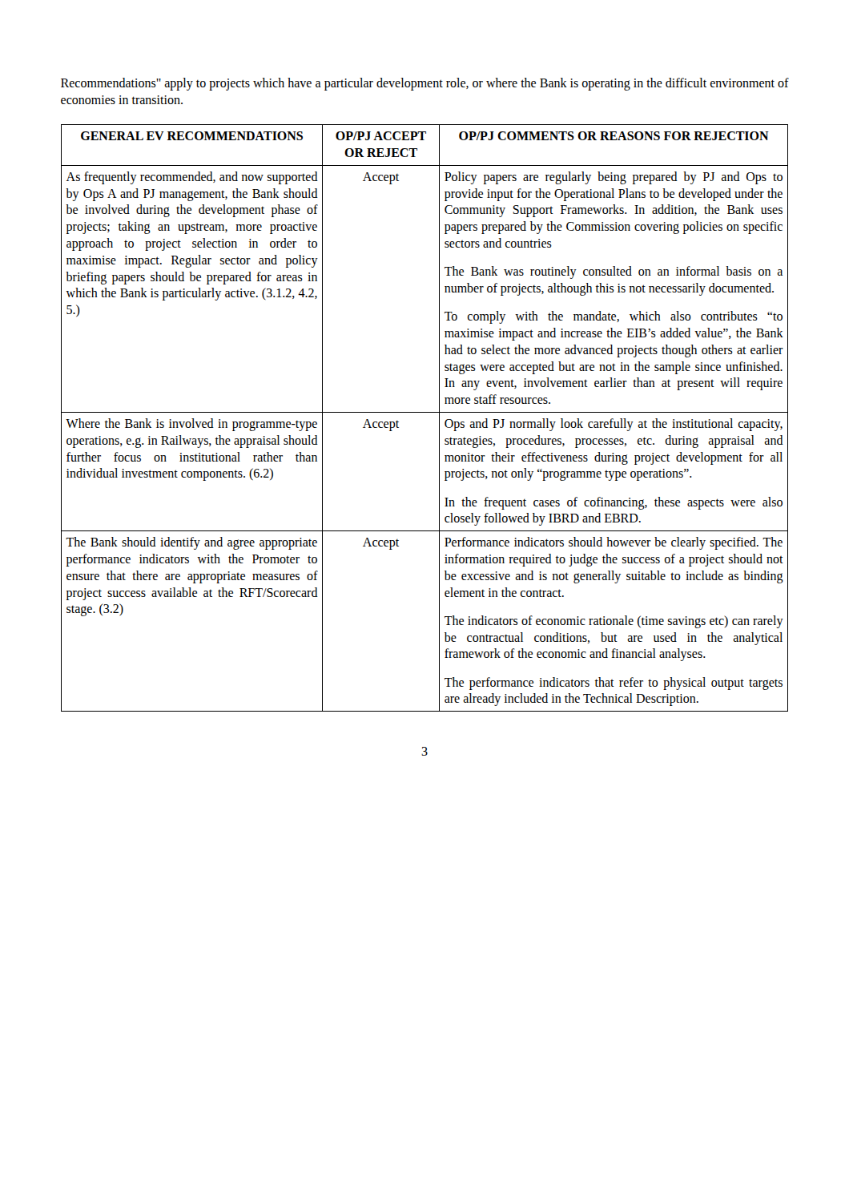Recommendations" apply to projects which have a particular development role, or where the Bank is operating in the difficult environment of economies in transition.
| General EV Recommendations | OP/PJ Accept or Reject | OP/PJ Comments or Reasons for Rejection |
| --- | --- | --- |
| As frequently recommended, and now supported by Ops A and PJ management, the Bank should be involved during the development phase of projects; taking an upstream, more proactive approach to project selection in order to maximise impact. Regular sector and policy briefing papers should be prepared for areas in which the Bank is particularly active. (3.1.2, 4.2, 5.) | Accept | Policy papers are regularly being prepared by PJ and Ops to provide input for the Operational Plans to be developed under the Community Support Frameworks. In addition, the Bank uses papers prepared by the Commission covering policies on specific sectors and countries The Bank was routinely consulted on an informal basis on a number of projects, although this is not necessarily documented. To comply with the mandate, which also contributes “to maximise impact and increase the EIB’s added value”, the Bank had to select the more advanced projects though others at earlier stages were accepted but are not in the sample since unfinished. In any event, involvement earlier than at present will require more staff resources. |
| Where the Bank is involved in programme-type operations, e.g. in Railways, the appraisal should further focus on institutional rather than individual investment components. (6.2) | Accept | Ops and PJ normally look carefully at the institutional capacity, strategies, procedures, processes, etc. during appraisal and monitor their effectiveness during project development for all projects, not only “programme type operations”. In the frequent cases of cofinancing, these aspects were also closely followed by IBRD and EBRD. |
| The Bank should identify and agree appropriate performance indicators with the Promoter to ensure that there are appropriate measures of project success available at the RFT/Scorecard stage. (3.2) | Accept | Performance indicators should however be clearly specified. The information required to judge the success of a project should not be excessive and is not generally suitable to include as binding element in the contract. The indicators of economic rationale (time savings etc) can rarely be contractual conditions, but are used in the analytical framework of the economic and financial analyses. The performance indicators that refer to physical output targets are already included in the Technical Description. |
3